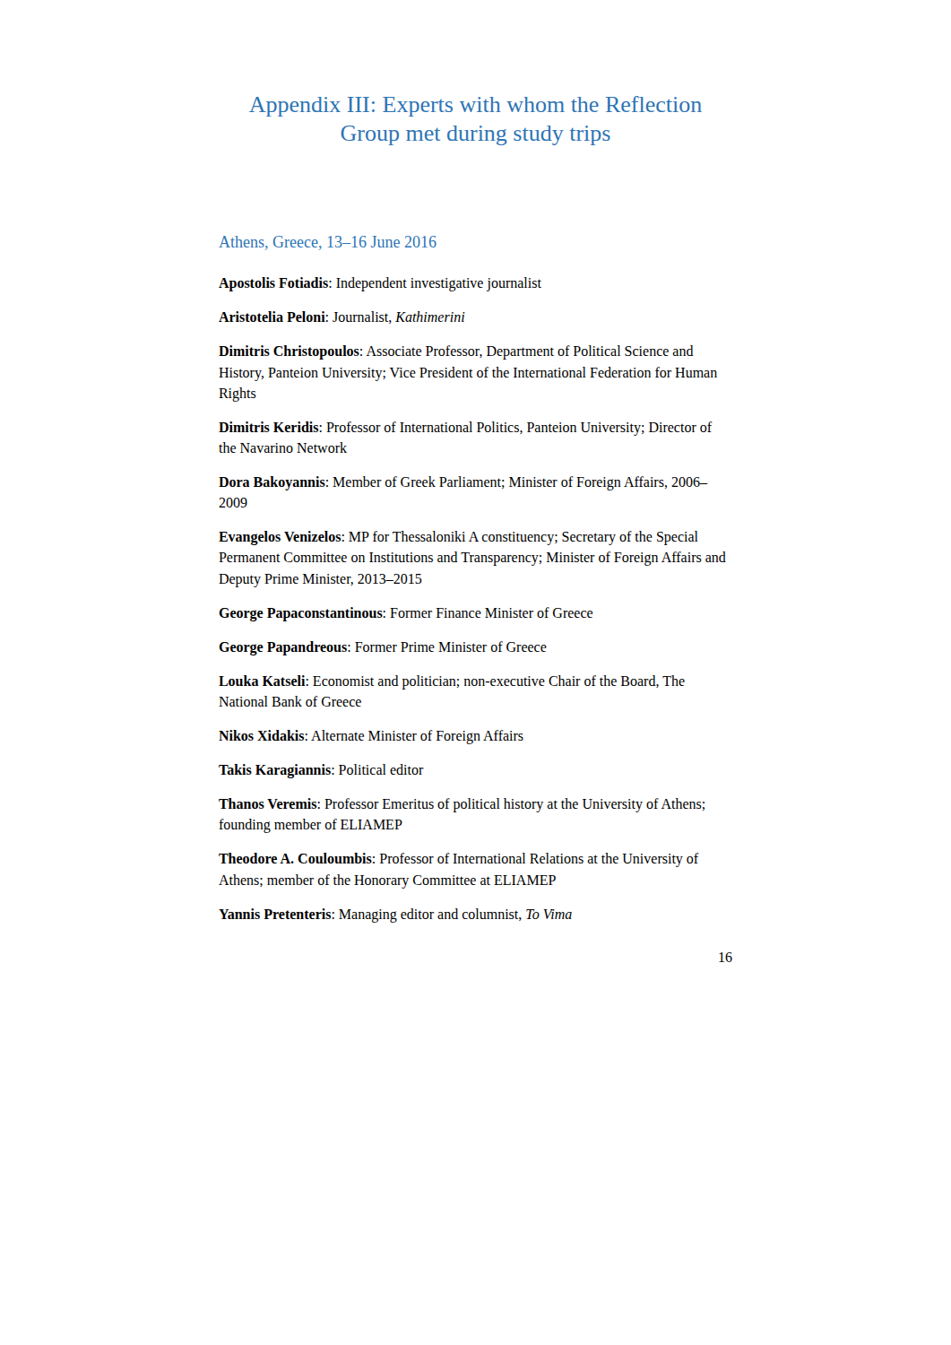Appendix III: Experts with whom the Reflection Group met during study trips
Athens, Greece, 13–16 June 2016
Apostolis Fotiadis: Independent investigative journalist
Aristotelia Peloni: Journalist, Kathimerini
Dimitris Christopoulos: Associate Professor, Department of Political Science and History, Panteion University; Vice President of the International Federation for Human Rights
Dimitris Keridis: Professor of International Politics, Panteion University; Director of the Navarino Network
Dora Bakoyannis: Member of Greek Parliament; Minister of Foreign Affairs, 2006–2009
Evangelos Venizelos: MP for Thessaloniki A constituency; Secretary of the Special Permanent Committee on Institutions and Transparency; Minister of Foreign Affairs and Deputy Prime Minister, 2013–2015
George Papaconstantinous: Former Finance Minister of Greece
George Papandreous: Former Prime Minister of Greece
Louka Katseli: Economist and politician; non-executive Chair of the Board, The National Bank of Greece
Nikos Xidakis: Alternate Minister of Foreign Affairs
Takis Karagiannis: Political editor
Thanos Veremis: Professor Emeritus of political history at the University of Athens; founding member of ELIAMEP
Theodore A. Couloumbis: Professor of International Relations at the University of Athens; member of the Honorary Committee at ELIAMEP
Yannis Pretenteris: Managing editor and columnist, To Vima
16